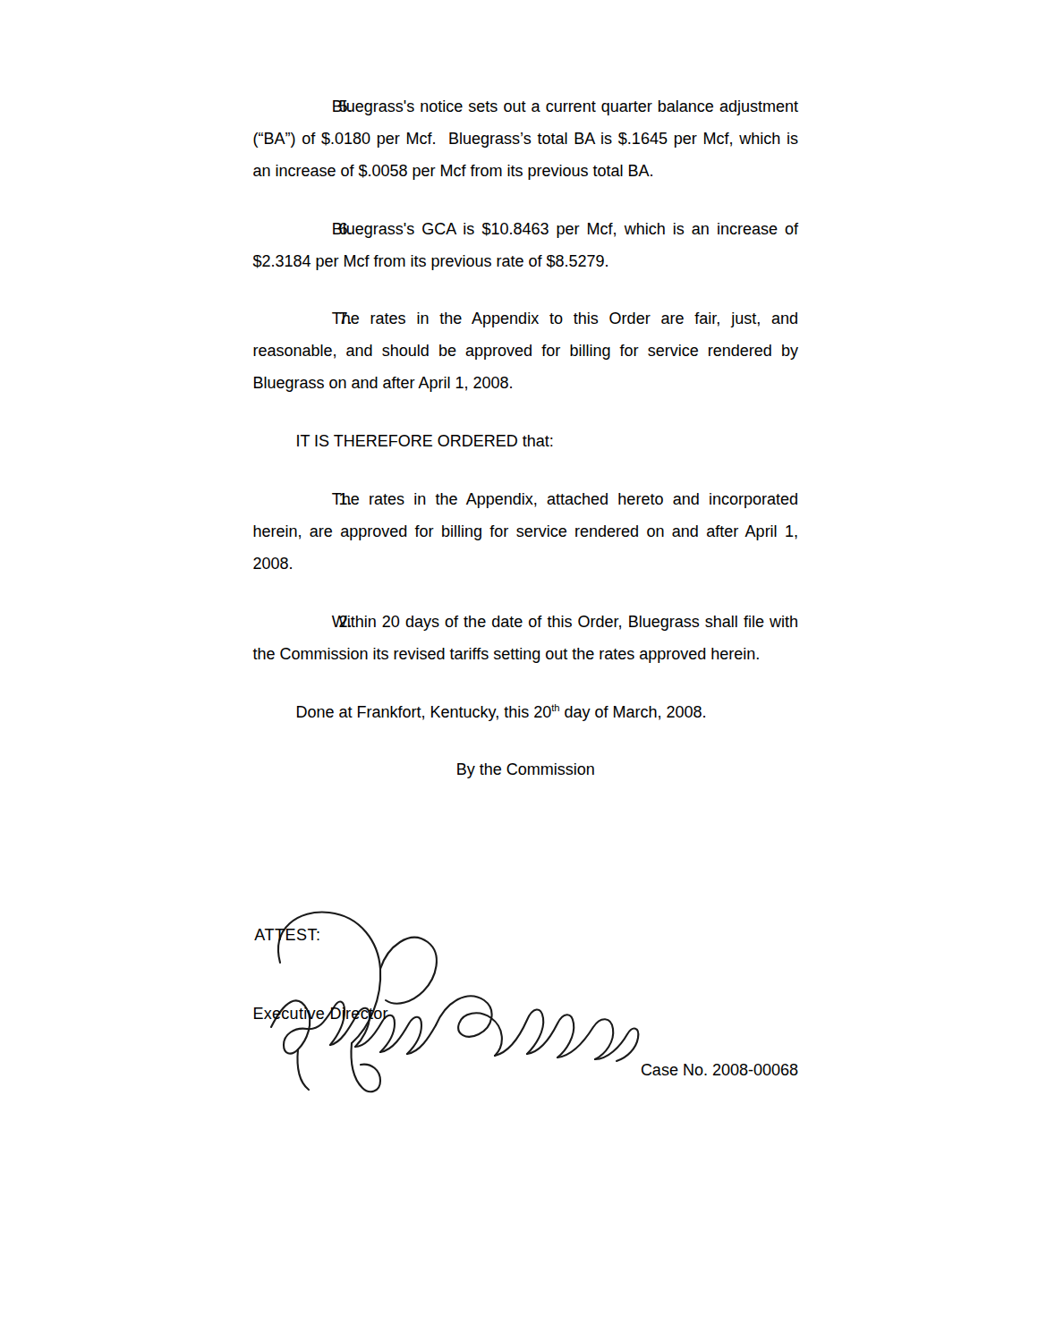5. Bluegrass's notice sets out a current quarter balance adjustment (“BA”) of $.0180 per Mcf. Bluegrass’s total BA is $.1645 per Mcf, which is an increase of $.0058 per Mcf from its previous total BA.
6. Bluegrass's GCA is $10.8463 per Mcf, which is an increase of $2.3184 per Mcf from its previous rate of $8.5279.
7. The rates in the Appendix to this Order are fair, just, and reasonable, and should be approved for billing for service rendered by Bluegrass on and after April 1, 2008.
IT IS THEREFORE ORDERED that:
1. The rates in the Appendix, attached hereto and incorporated herein, are approved for billing for service rendered on and after April 1, 2008.
2. Within 20 days of the date of this Order, Bluegrass shall file with the Commission its revised tariffs setting out the rates approved herein.
Done at Frankfort, Kentucky, this 20th day of March, 2008.
By the Commission
ATTEST: Executive Director
Case No. 2008-00068